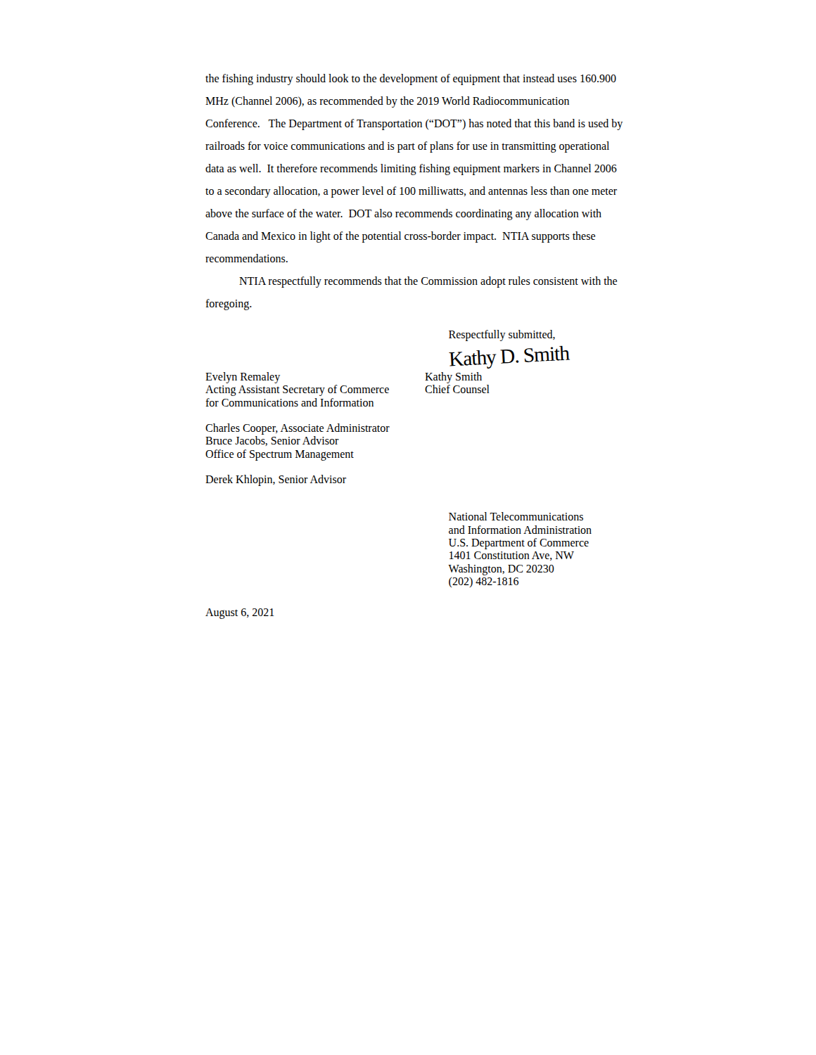the fishing industry should look to the development of equipment that instead uses 160.900 MHz (Channel 2006), as recommended by the 2019 World Radiocommunication Conference. The Department of Transportation (“DOT”) has noted that this band is used by railroads for voice communications and is part of plans for use in transmitting operational data as well. It therefore recommends limiting fishing equipment markers in Channel 2006 to a secondary allocation, a power level of 100 milliwatts, and antennas less than one meter above the surface of the water. DOT also recommends coordinating any allocation with Canada and Mexico in light of the potential cross-border impact. NTIA supports these recommendations.
NTIA respectfully recommends that the Commission adopt rules consistent with the foregoing.
Respectfully submitted,
Kathy D. Smith
| Evelyn Remaley Acting Assistant Secretary of Commerce for Communications and Information | Kathy Smith Chief Counsel |
| Charles Cooper, Associate Administrator Bruce Jacobs, Senior Advisor Office of Spectrum Management | |
| Derek Khlopin, Senior Advisor | |
National Telecommunications
and Information Administration
U.S. Department of Commerce
1401 Constitution Ave, NW
Washington, DC 20230
(202) 482-1816
August 6, 2021